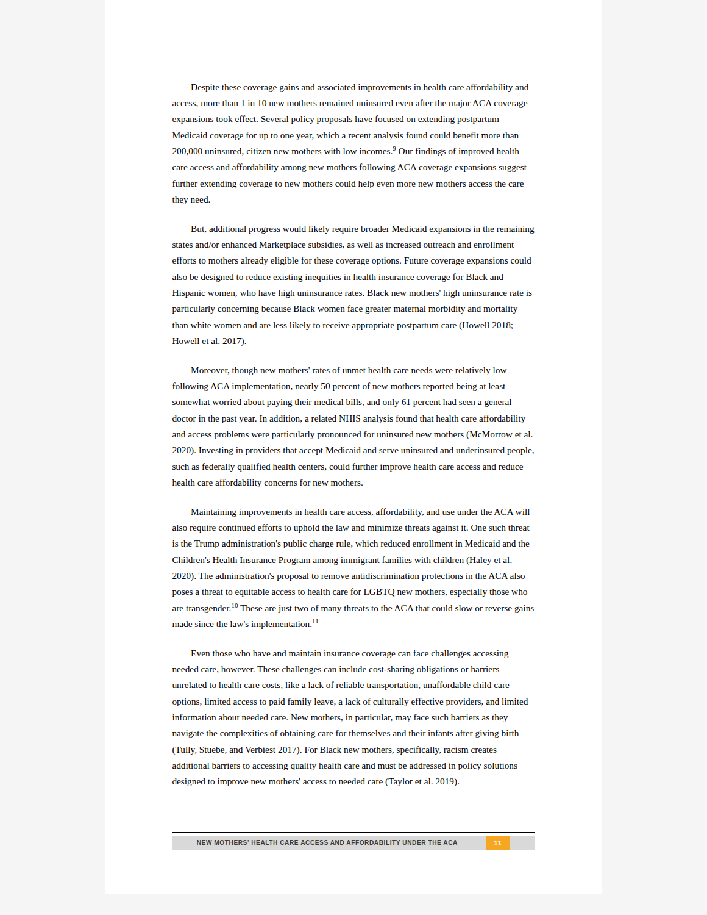Despite these coverage gains and associated improvements in health care affordability and access, more than 1 in 10 new mothers remained uninsured even after the major ACA coverage expansions took effect. Several policy proposals have focused on extending postpartum Medicaid coverage for up to one year, which a recent analysis found could benefit more than 200,000 uninsured, citizen new mothers with low incomes.9 Our findings of improved health care access and affordability among new mothers following ACA coverage expansions suggest further extending coverage to new mothers could help even more new mothers access the care they need.
But, additional progress would likely require broader Medicaid expansions in the remaining states and/or enhanced Marketplace subsidies, as well as increased outreach and enrollment efforts to mothers already eligible for these coverage options. Future coverage expansions could also be designed to reduce existing inequities in health insurance coverage for Black and Hispanic women, who have high uninsurance rates. Black new mothers' high uninsurance rate is particularly concerning because Black women face greater maternal morbidity and mortality than white women and are less likely to receive appropriate postpartum care (Howell 2018; Howell et al. 2017).
Moreover, though new mothers' rates of unmet health care needs were relatively low following ACA implementation, nearly 50 percent of new mothers reported being at least somewhat worried about paying their medical bills, and only 61 percent had seen a general doctor in the past year. In addition, a related NHIS analysis found that health care affordability and access problems were particularly pronounced for uninsured new mothers (McMorrow et al. 2020). Investing in providers that accept Medicaid and serve uninsured and underinsured people, such as federally qualified health centers, could further improve health care access and reduce health care affordability concerns for new mothers.
Maintaining improvements in health care access, affordability, and use under the ACA will also require continued efforts to uphold the law and minimize threats against it. One such threat is the Trump administration's public charge rule, which reduced enrollment in Medicaid and the Children's Health Insurance Program among immigrant families with children (Haley et al. 2020). The administration's proposal to remove antidiscrimination protections in the ACA also poses a threat to equitable access to health care for LGBTQ new mothers, especially those who are transgender.10 These are just two of many threats to the ACA that could slow or reverse gains made since the law's implementation.11
Even those who have and maintain insurance coverage can face challenges accessing needed care, however. These challenges can include cost-sharing obligations or barriers unrelated to health care costs, like a lack of reliable transportation, unaffordable child care options, limited access to paid family leave, a lack of culturally effective providers, and limited information about needed care. New mothers, in particular, may face such barriers as they navigate the complexities of obtaining care for themselves and their infants after giving birth (Tully, Stuebe, and Verbiest 2017). For Black new mothers, specifically, racism creates additional barriers to accessing quality health care and must be addressed in policy solutions designed to improve new mothers' access to needed care (Taylor et al. 2019).
New Mothers' Health Care Access and Affordability under the ACA
11